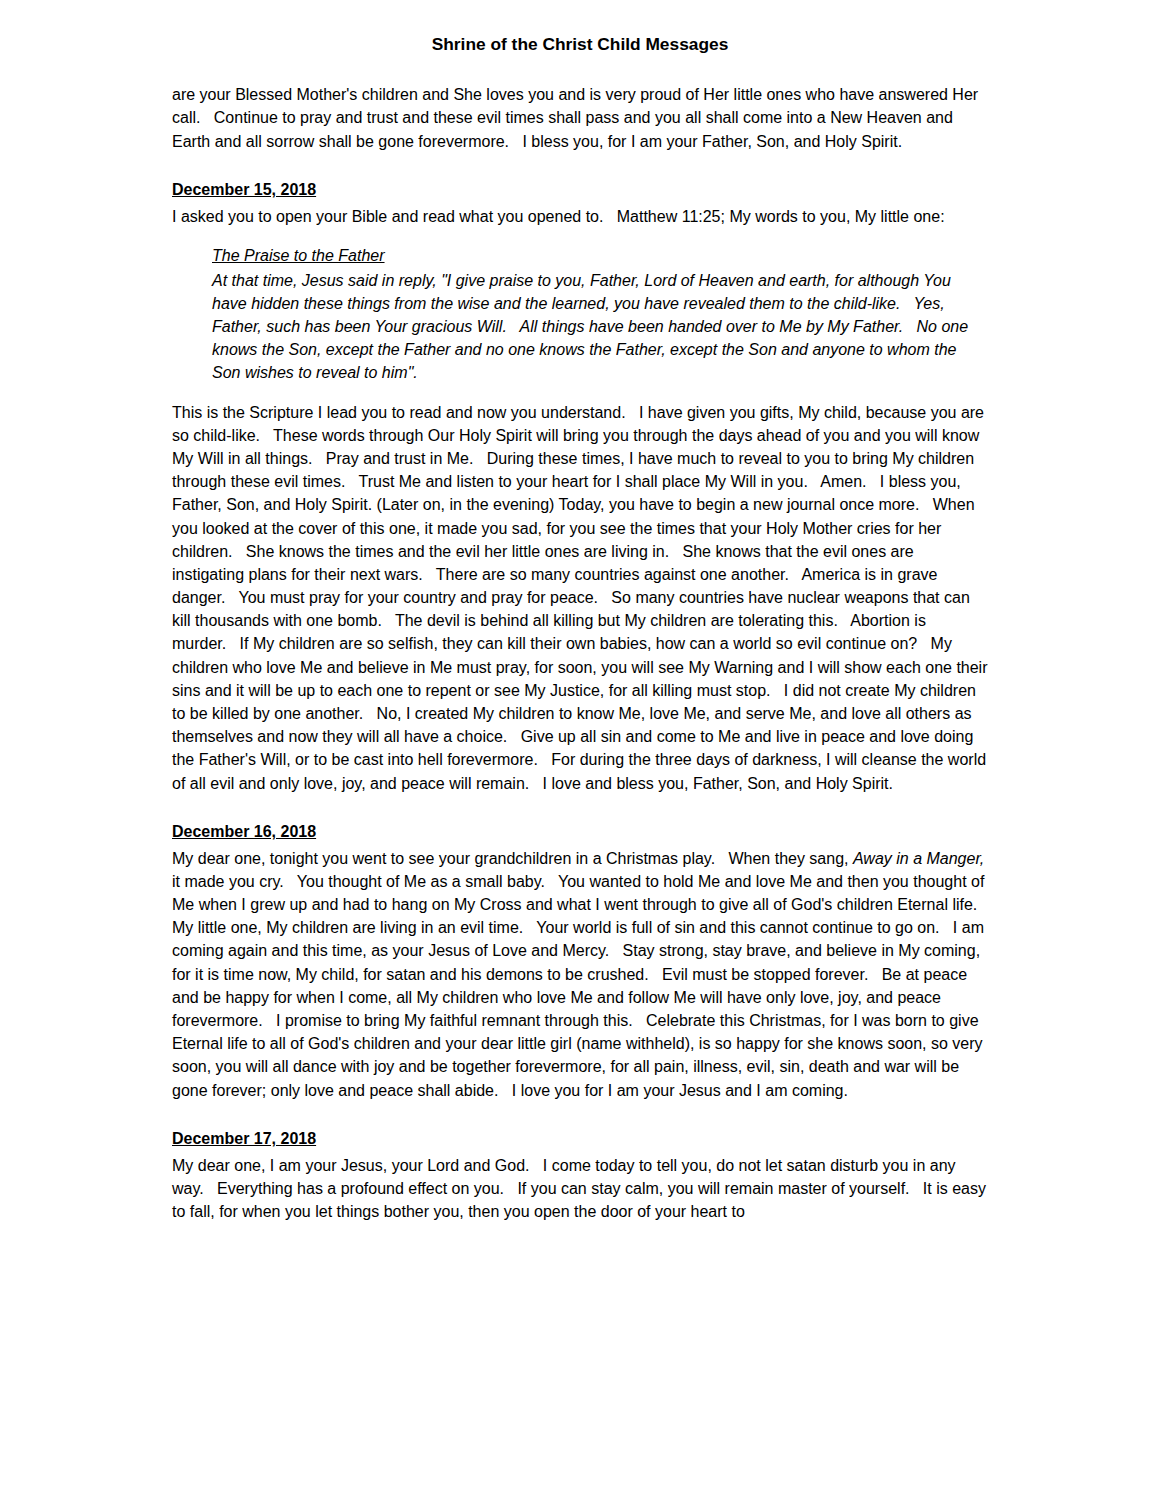Shrine of the Christ Child Messages
are your Blessed Mother's children and She loves you and is very proud of Her little ones who have answered Her call. Continue to pray and trust and these evil times shall pass and you all shall come into a New Heaven and Earth and all sorrow shall be gone forevermore. I bless you, for I am your Father, Son, and Holy Spirit.
December 15, 2018
I asked you to open your Bible and read what you opened to. Matthew 11:25; My words to you, My little one:
The Praise to the Father At that time, Jesus said in reply, "I give praise to you, Father, Lord of Heaven and earth, for although You have hidden these things from the wise and the learned, you have revealed them to the child-like. Yes, Father, such has been Your gracious Will. All things have been handed over to Me by My Father. No one knows the Son, except the Father and no one knows the Father, except the Son and anyone to whom the Son wishes to reveal to him".
This is the Scripture I lead you to read and now you understand. I have given you gifts, My child, because you are so child-like. These words through Our Holy Spirit will bring you through the days ahead of you and you will know My Will in all things. Pray and trust in Me. During these times, I have much to reveal to you to bring My children through these evil times. Trust Me and listen to your heart for I shall place My Will in you. Amen. I bless you, Father, Son, and Holy Spirit. (Later on, in the evening) Today, you have to begin a new journal once more. When you looked at the cover of this one, it made you sad, for you see the times that your Holy Mother cries for her children. She knows the times and the evil her little ones are living in. She knows that the evil ones are instigating plans for their next wars. There are so many countries against one another. America is in grave danger. You must pray for your country and pray for peace. So many countries have nuclear weapons that can kill thousands with one bomb. The devil is behind all killing but My children are tolerating this. Abortion is murder. If My children are so selfish, they can kill their own babies, how can a world so evil continue on? My children who love Me and believe in Me must pray, for soon, you will see My Warning and I will show each one their sins and it will be up to each one to repent or see My Justice, for all killing must stop. I did not create My children to be killed by one another. No, I created My children to know Me, love Me, and serve Me, and love all others as themselves and now they will all have a choice. Give up all sin and come to Me and live in peace and love doing the Father's Will, or to be cast into hell forevermore. For during the three days of darkness, I will cleanse the world of all evil and only love, joy, and peace will remain. I love and bless you, Father, Son, and Holy Spirit.
December 16, 2018
My dear one, tonight you went to see your grandchildren in a Christmas play. When they sang, Away in a Manger, it made you cry. You thought of Me as a small baby. You wanted to hold Me and love Me and then you thought of Me when I grew up and had to hang on My Cross and what I went through to give all of God's children Eternal life. My little one, My children are living in an evil time. Your world is full of sin and this cannot continue to go on. I am coming again and this time, as your Jesus of Love and Mercy. Stay strong, stay brave, and believe in My coming, for it is time now, My child, for satan and his demons to be crushed. Evil must be stopped forever. Be at peace and be happy for when I come, all My children who love Me and follow Me will have only love, joy, and peace forevermore. I promise to bring My faithful remnant through this. Celebrate this Christmas, for I was born to give Eternal life to all of God's children and your dear little girl (name withheld), is so happy for she knows soon, so very soon, you will all dance with joy and be together forevermore, for all pain, illness, evil, sin, death and war will be gone forever; only love and peace shall abide. I love you for I am your Jesus and I am coming.
December 17, 2018
My dear one, I am your Jesus, your Lord and God. I come today to tell you, do not let satan disturb you in any way. Everything has a profound effect on you. If you can stay calm, you will remain master of yourself. It is easy to fall, for when you let things bother you, then you open the door of your heart to